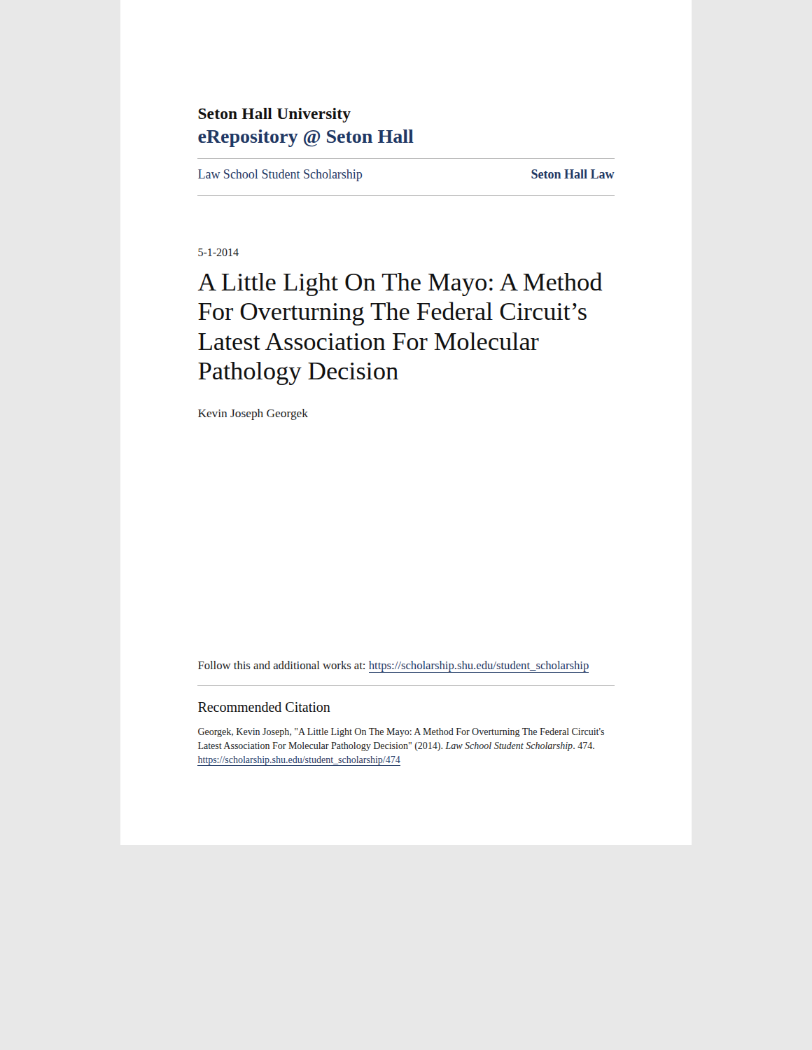Seton Hall University
eRepository @ Seton Hall
Law School Student Scholarship
Seton Hall Law
5-1-2014
A Little Light On The Mayo: A Method For Overturning The Federal Circuit’s Latest Association For Molecular Pathology Decision
Kevin Joseph Georgek
Follow this and additional works at: https://scholarship.shu.edu/student_scholarship
Recommended Citation
Georgek, Kevin Joseph, "A Little Light On The Mayo: A Method For Overturning The Federal Circuit's Latest Association For Molecular Pathology Decision" (2014). Law School Student Scholarship. 474.
https://scholarship.shu.edu/student_scholarship/474